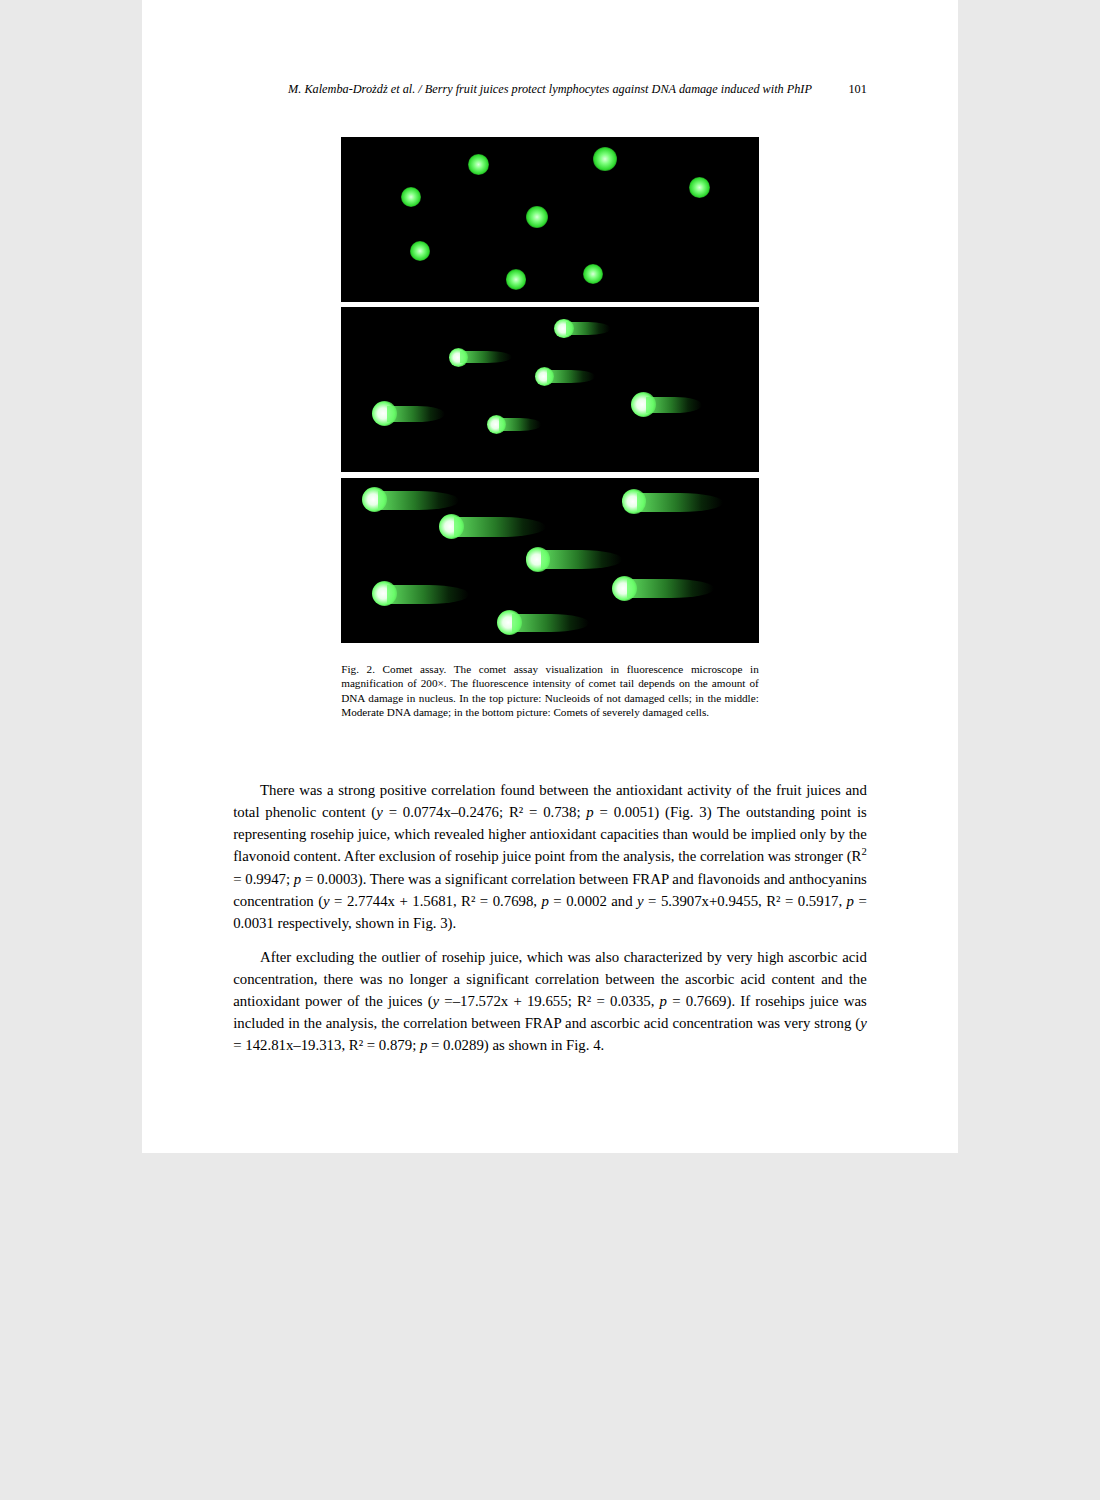M. Kalemba-Drożdż et al. / Berry fruit juices protect lymphocytes against DNA damage induced with PhIP 101
Fig. 2. Comet assay. The comet assay visualization in fluorescence microscope in magnification of 200×. The fluorescence intensity of comet tail depends on the amount of DNA damage in nucleus. In the top picture: Nucleoids of not damaged cells; in the middle: Moderate DNA damage; in the bottom picture: Comets of severely damaged cells.
There was a strong positive correlation found between the antioxidant activity of the fruit juices and total phenolic content (y = 0.0774x–0.2476; R² = 0.738; p = 0.0051) (Fig. 3) The outstanding point is representing rosehip juice, which revealed higher antioxidant capacities than would be implied only by the flavonoid content. After exclusion of rosehip juice point from the analysis, the correlation was stronger (R2 = 0.9947; p = 0.0003). There was a significant correlation between FRAP and flavonoids and anthocyanins concentration (y = 2.7744x + 1.5681, R² = 0.7698, p = 0.0002 and y = 5.3907x+0.9455, R² = 0.5917, p = 0.0031 respectively, shown in Fig. 3).
After excluding the outlier of rosehip juice, which was also characterized by very high ascorbic acid concentration, there was no longer a significant correlation between the ascorbic acid content and the antioxidant power of the juices (y =–17.572x + 19.655; R² = 0.0335, p = 0.7669). If rosehips juice was included in the analysis, the correlation between FRAP and ascorbic acid concentration was very strong (y = 142.81x–19.313, R² = 0.879; p = 0.0289) as shown in Fig. 4.